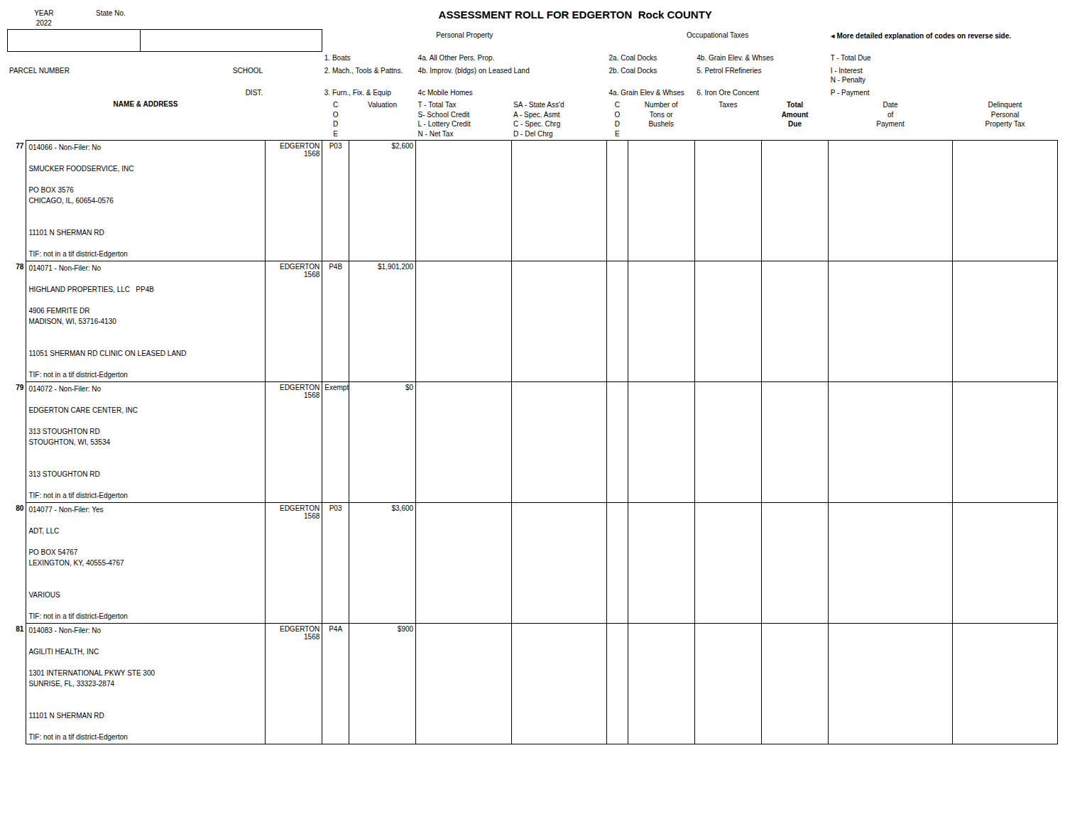| / YEAR 2022 / State No. / | | ASSESSMENT ROLL FOR EDGERTON Rock COUNTY | |
| | | Personal Property | Occupational Taxes | ◂ More detailed explanation of codes on reverse side. |
| | | 1. Boats | 4a. All Other Pers. Prop. | 2a. Coal Docks | 4b. Grain Elev. & Whses | T - Total Due |
| PARCEL NUMBER | SCHOOL | | 2. Mach., Tools & Pattns. | 4b. Improv. (bldgs) on Leased Land | 2b. Coal Docks | 5. Petrol FRefineries | I - Interest N - Penalty |
| | DIST. | | 3. Furn., Fix. & Equip | 4c Mobile Homes | 4a. Grain Elev & Whses | 6. Iron Ore Concent | P - Payment |
| | NAME & ADDRESS | | C O D E | Valuation | T - Total Tax S- School Credit L - Lottery Credit N - Net Tax | SA - State Ass'd A - Spec. Asmt C - Spec. Chrg D - Del Chrg | C O D E | Number of Tons or Bushels | Taxes | Total Amount Due | Date of Payment | Delinquent Personal Property Tax |
| 77 | 014066 - Non-Filer: No SMUCKER FOODSERVICE, INC PO BOX 3576 CHICAGO, IL, 60654-0576 11101 N SHERMAN RD TIF: not in a tif district-Edgerton | EDGERTON 1568 | P03 | $2,600 | | | | | | | | |
| 78 | 014071 - Non-Filer: No HIGHLAND PROPERTIES, LLC PP4B 4906 FEMRITE DR MADISON, WI, 53716-4130 11051 SHERMAN RD CLINIC ON LEASED LAND TIF: not in a tif district-Edgerton | EDGERTON 1568 | P4B | $1,901,200 | | | | | | | | |
| 79 | 014072 - Non-Filer: No EDGERTON CARE CENTER, INC 313 STOUGHTON RD STOUGHTON, WI, 53534 313 STOUGHTON RD TIF: not in a tif district-Edgerton | EDGERTON 1568 | Exempt | $0 | | | | | | | | |
| 80 | 014077 - Non-Filer: Yes ADT, LLC PO BOX 54767 LEXINGTON, KY, 40555-4767 VARIOUS TIF: not in a tif district-Edgerton | EDGERTON 1568 | P03 | $3,600 | | | | | | | | |
| 81 | 014083 - Non-Filer: No AGILITI HEALTH, INC 1301 INTERNATIONAL PKWY STE 300 SUNRISE, FL, 33323-2874 11101 N SHERMAN RD TIF: not in a tif district-Edgerton | EDGERTON 1568 | P4A | $900 | | | | | | | | |